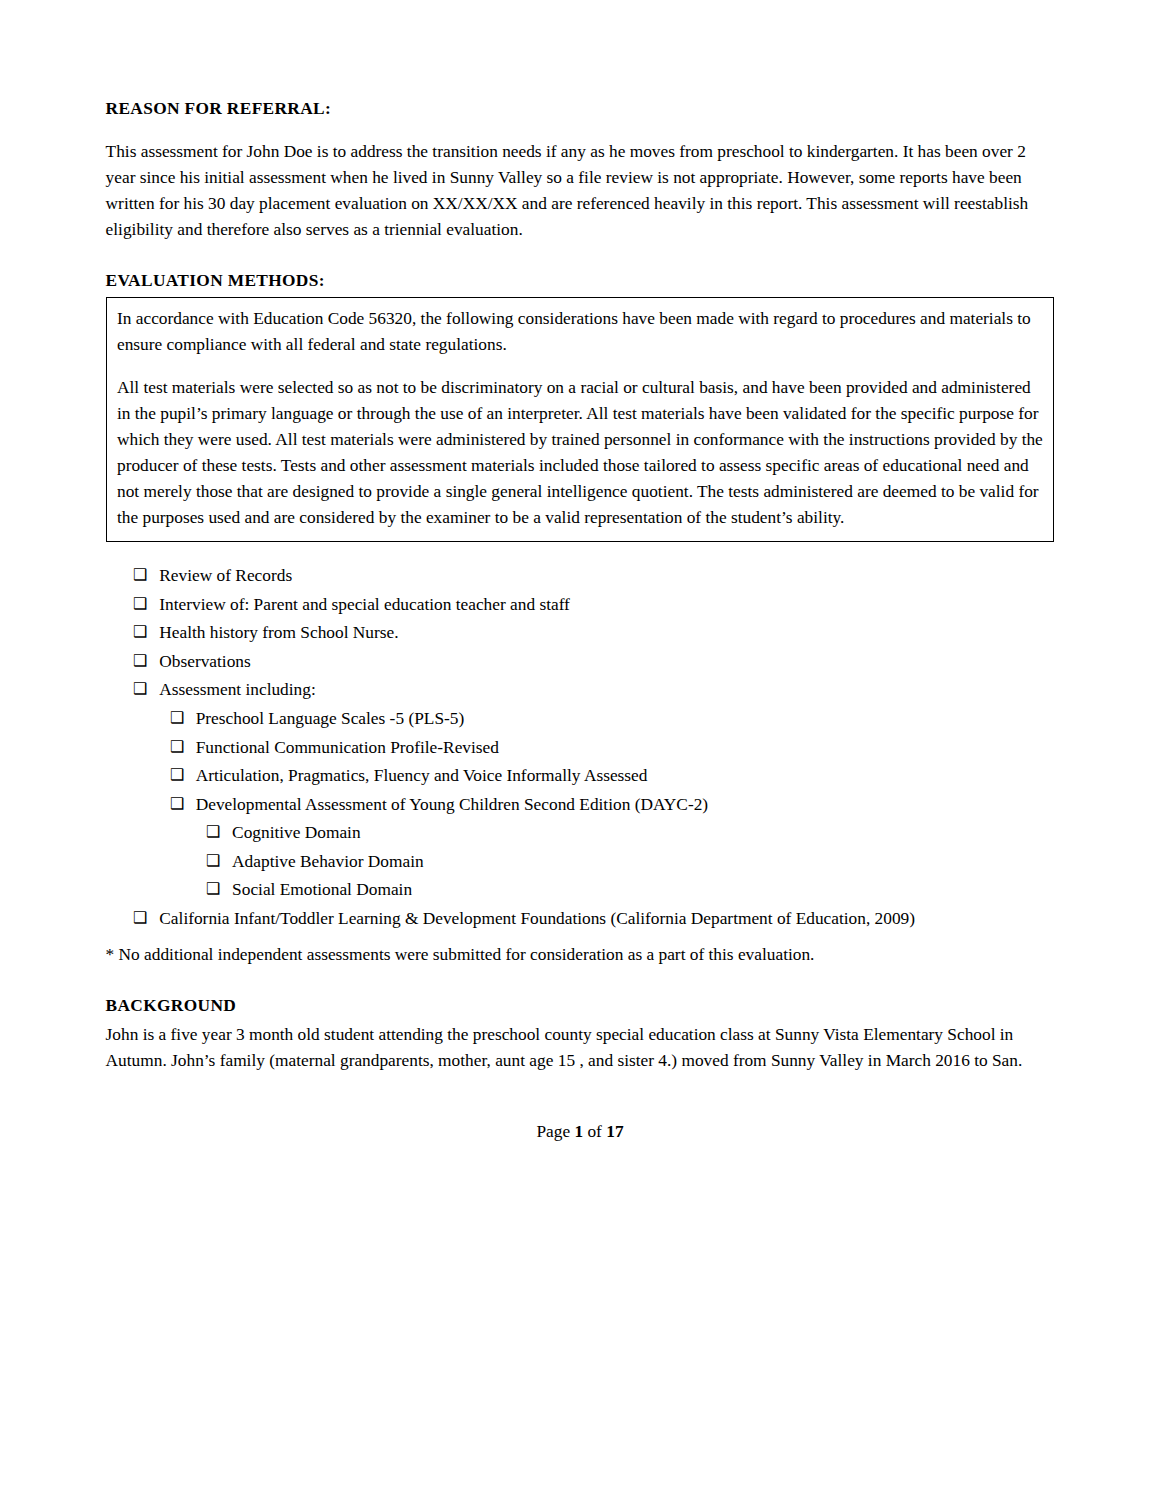REASON FOR REFERRAL:
This assessment for John Doe is to address the transition needs if any as he moves from preschool to kindergarten. It has been over 2 year since his initial assessment when he lived in Sunny Valley so a file review is not appropriate. However, some reports have been written for his 30 day placement evaluation on XX/XX/XX and are referenced heavily in this report. This assessment will reestablish eligibility and therefore also serves as a triennial evaluation.
EVALUATION METHODS:
In accordance with Education Code 56320, the following considerations have been made with regard to procedures and materials to ensure compliance with all federal and state regulations.
All test materials were selected so as not to be discriminatory on a racial or cultural basis, and have been provided and administered in the pupil’s primary language or through the use of an interpreter. All test materials have been validated for the specific purpose for which they were used. All test materials were administered by trained personnel in conformance with the instructions provided by the producer of these tests. Tests and other assessment materials included those tailored to assess specific areas of educational need and not merely those that are designed to provide a single general intelligence quotient. The tests administered are deemed to be valid for the purposes used and are considered by the examiner to be a valid representation of the student’s ability.
Review of Records
Interview of: Parent and special education teacher and staff
Health history from School Nurse.
Observations
Assessment including:
Preschool Language Scales -5 (PLS-5)
Functional Communication Profile-Revised
Articulation, Pragmatics, Fluency and Voice Informally Assessed
Developmental Assessment of Young Children Second Edition (DAYC-2)
Cognitive Domain
Adaptive Behavior Domain
Social Emotional Domain
California Infant/Toddler Learning & Development Foundations (California Department of Education, 2009)
* No additional independent assessments were submitted for consideration as a part of this evaluation.
BACKGROUND
John is a five year 3 month old student attending the preschool county special education class at Sunny Vista Elementary School in Autumn. John’s family (maternal grandparents, mother, aunt age 15 , and sister 4.) moved from Sunny Valley in March 2016 to San.
Page 1 of 17